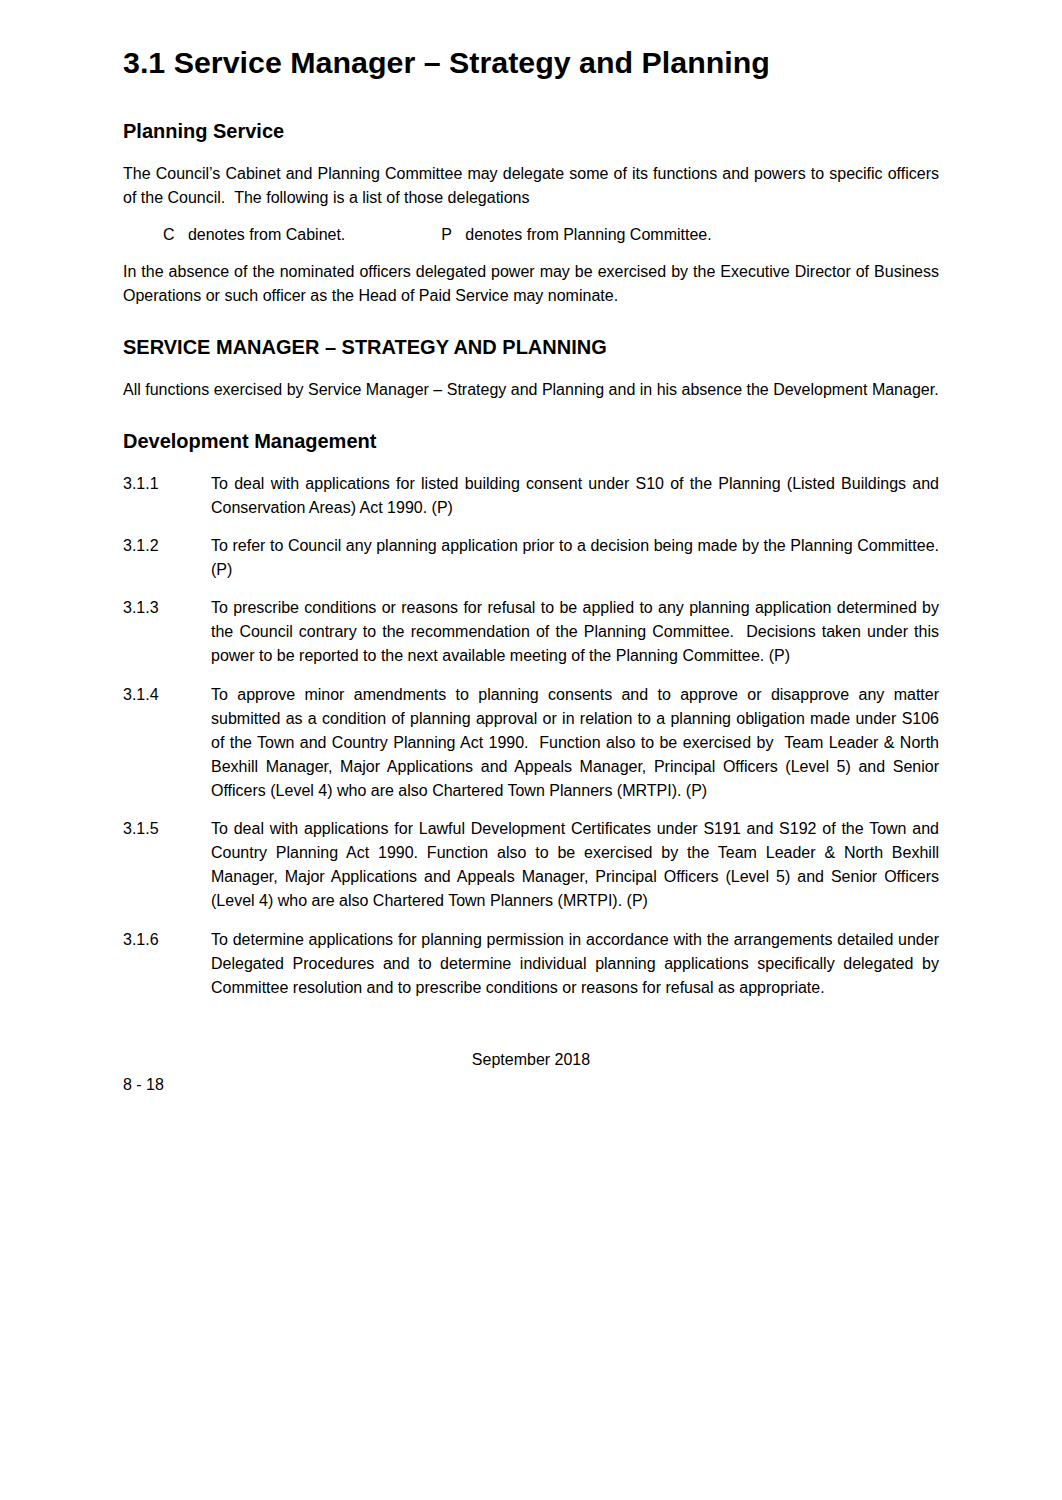3.1 Service Manager – Strategy and Planning
Planning Service
The Council’s Cabinet and Planning Committee may delegate some of its functions and powers to specific officers of the Council. The following is a list of those delegations
C denotes from Cabinet. P denotes from Planning Committee.
In the absence of the nominated officers delegated power may be exercised by the Executive Director of Business Operations or such officer as the Head of Paid Service may nominate.
SERVICE MANAGER – STRATEGY AND PLANNING
All functions exercised by Service Manager – Strategy and Planning and in his absence the Development Manager.
Development Management
3.1.1
To deal with applications for listed building consent under S10 of the Planning (Listed Buildings and Conservation Areas) Act 1990. (P)
3.1.2
To refer to Council any planning application prior to a decision being made by the Planning Committee. (P)
3.1.3
To prescribe conditions or reasons for refusal to be applied to any planning application determined by the Council contrary to the recommendation of the Planning Committee. Decisions taken under this power to be reported to the next available meeting of the Planning Committee. (P)
3.1.4
To approve minor amendments to planning consents and to approve or disapprove any matter submitted as a condition of planning approval or in relation to a planning obligation made under S106 of the Town and Country Planning Act 1990. Function also to be exercised by Team Leader & North Bexhill Manager, Major Applications and Appeals Manager, Principal Officers (Level 5) and Senior Officers (Level 4) who are also Chartered Town Planners (MRTPI). (P)
3.1.5
To deal with applications for Lawful Development Certificates under S191 and S192 of the Town and Country Planning Act 1990. Function also to be exercised by the Team Leader & North Bexhill Manager, Major Applications and Appeals Manager, Principal Officers (Level 5) and Senior Officers (Level 4) who are also Chartered Town Planners (MRTPI). (P)
3.1.6
To determine applications for planning permission in accordance with the arrangements detailed under Delegated Procedures and to determine individual planning applications specifically delegated by Committee resolution and to prescribe conditions or reasons for refusal as appropriate.
September 2018
8 - 18